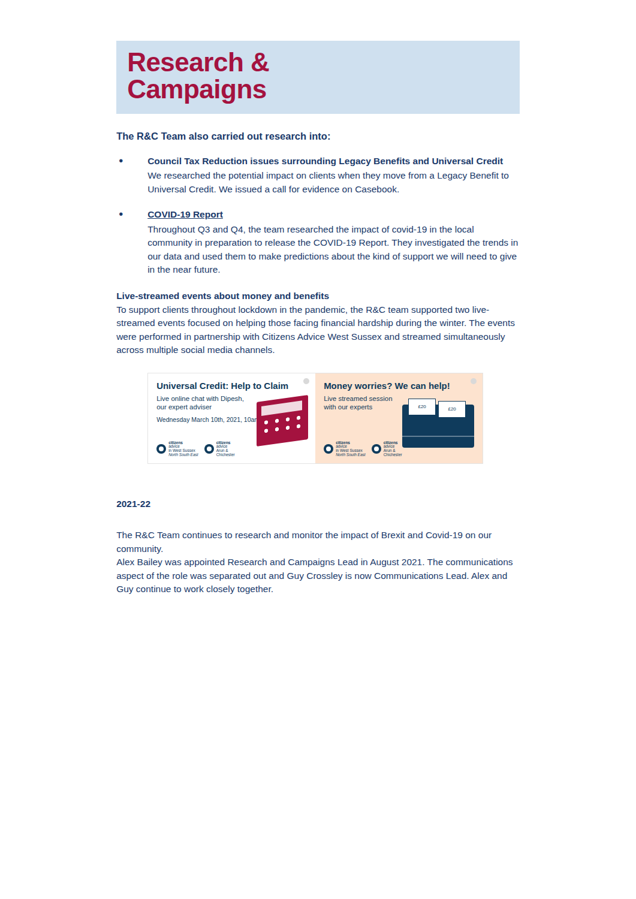Research &
Campaigns
The R&C Team also carried out research into:
Council Tax Reduction issues surrounding Legacy Benefits and Universal Credit We researched the potential impact on clients when they move from a Legacy Benefit to Universal Credit. We issued a call for evidence on Casebook.
COVID-19 Report Throughout Q3 and Q4, the team researched the impact of covid-19 in the local community in preparation to release the COVID-19 Report. They investigated the trends in our data and used them to make predictions about the kind of support we will need to give in the near future.
Live-streamed events about money and benefits
To support clients throughout lockdown in the pandemic, the R&C team supported two live-streamed events focused on helping those facing financial hardship during the winter. The events were performed in partnership with Citizens Advice West Sussex and streamed simultaneously across multiple social media channels.
Universal Credit: Help to Claim
Live online chat with Dipesh,
our expert adviser
Wednesday March 10th, 2021, 10am
citizensadvice
in West Sussex
North South East citizensadvice
Arun &
Chichester
Money worries? We can help!
Live streamed session
with our experts
£20 £20
citizensadvice
in West Sussex
North South East citizensadvice
Arun &
Chichester
2021-22
The R&C Team continues to research and monitor the impact of Brexit and Covid-19 on our community.
Alex Bailey was appointed Research and Campaigns Lead in August 2021. The communications aspect of the role was separated out and Guy Crossley is now Communications Lead. Alex and Guy continue to work closely together.